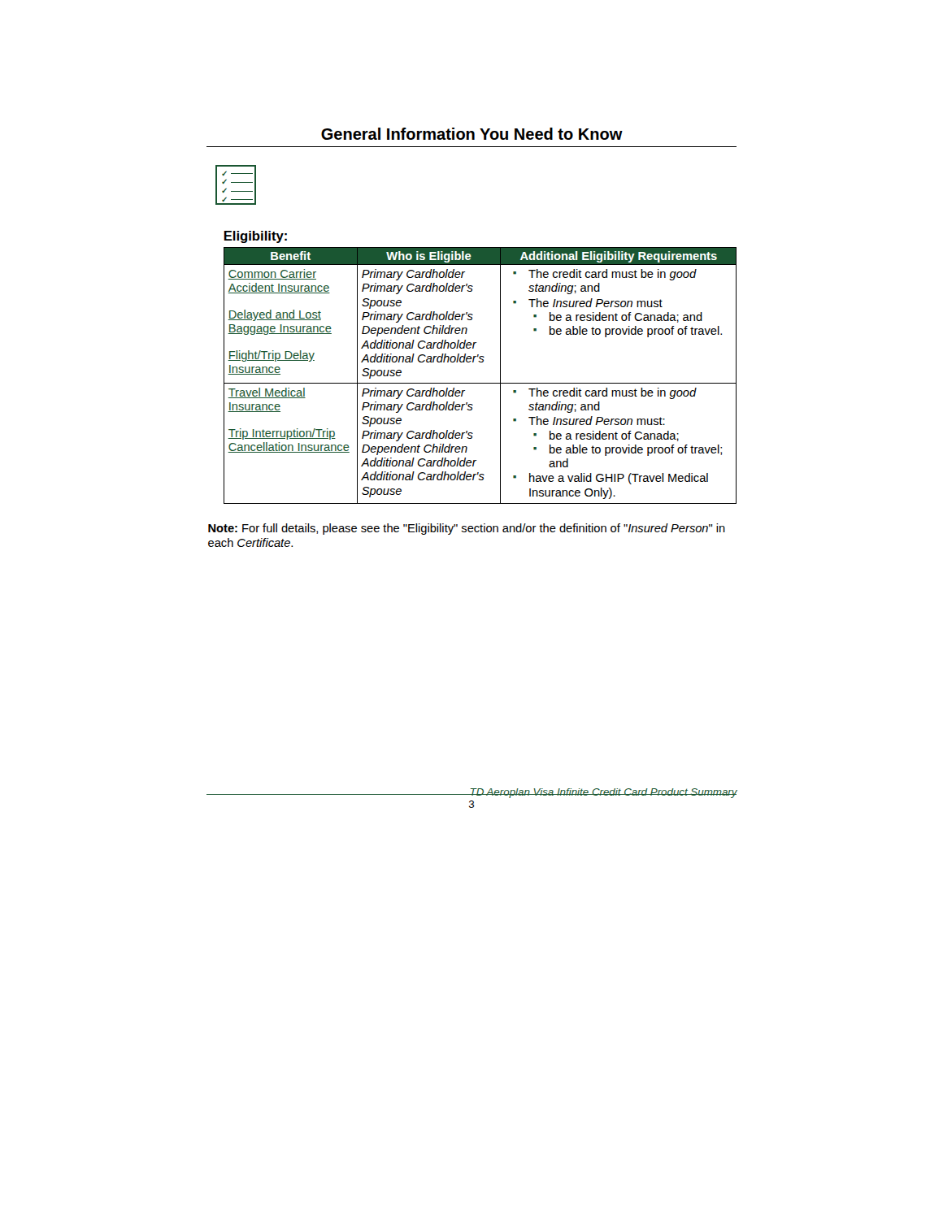General Information You Need to Know
✓
✓
✓
✓
Eligibility:
| Benefit | Who is Eligible | Additional Eligibility Requirements |
| --- | --- | --- |
| Common Carrier Accident Insurance Delayed and Lost Baggage Insurance Flight/Trip Delay Insurance | Primary Cardholder Primary Cardholder's Spouse Primary Cardholder's Dependent Children Additional Cardholder Additional Cardholder's Spouse | The credit card must be in good standing ; and The Insured Person must be a resident of Canada; and be able to provide proof of travel. |
| Travel Medical Insurance Trip Interruption/Trip Cancellation Insurance | Primary Cardholder Primary Cardholder's Spouse Primary Cardholder's Dependent Children Additional Cardholder Additional Cardholder's Spouse | The credit card must be in good standing ; and The Insured Person must: be a resident of Canada; be able to provide proof of travel; and have a valid GHIP (Travel Medical Insurance Only). |
Note: For full details, please see the "Eligibility" section and/or the definition of "Insured Person" in each Certificate.
TD Aeroplan Visa Infinite Credit Card Product Summary
3